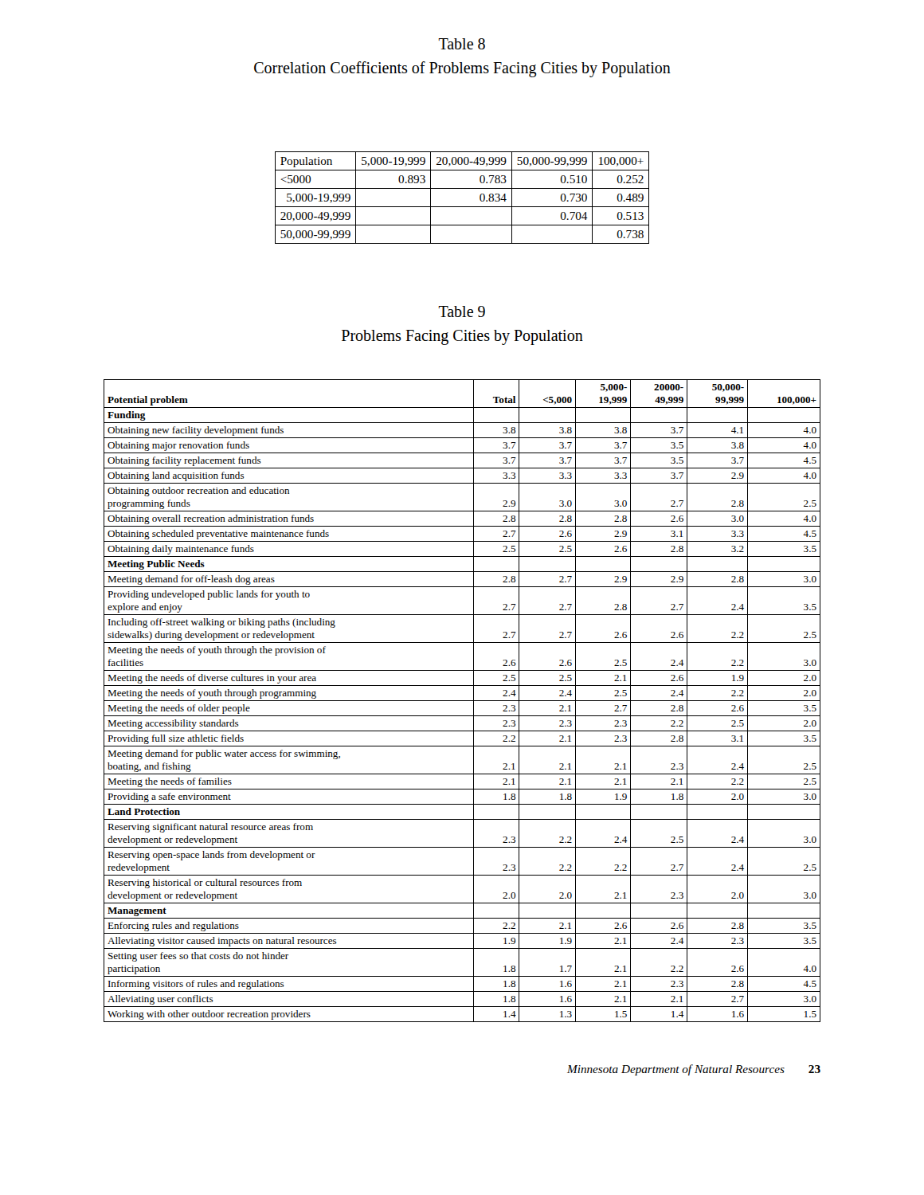Table 8
Correlation Coefficients of Problems Facing Cities by Population
| Population | 5,000-19,999 | 20,000-49,999 | 50,000-99,999 | 100,000+ |
| --- | --- | --- | --- | --- |
| <5000 | 0.893 | 0.783 | 0.510 | 0.252 |
| 5,000-19,999 | | 0.834 | 0.730 | 0.489 |
| 20,000-49,999 | | | 0.704 | 0.513 |
| 50,000-99,999 | | | | 0.738 |
Table 9
Problems Facing Cities by Population
| Potential problem | Total | <5,000 | 5,000- 19,999 | 20000- 49,999 | 50,000- 99,999 | 100,000+ |
| --- | --- | --- | --- | --- | --- | --- |
| Funding | | | | | | |
| Obtaining new facility development funds | 3.8 | 3.8 | 3.8 | 3.7 | 4.1 | 4.0 |
| Obtaining major renovation funds | 3.7 | 3.7 | 3.7 | 3.5 | 3.8 | 4.0 |
| Obtaining facility replacement funds | 3.7 | 3.7 | 3.7 | 3.5 | 3.7 | 4.5 |
| Obtaining land acquisition funds | 3.3 | 3.3 | 3.3 | 3.7 | 2.9 | 4.0 |
| Obtaining outdoor recreation and education programming funds | 2.9 | 3.0 | 3.0 | 2.7 | 2.8 | 2.5 |
| Obtaining overall recreation administration funds | 2.8 | 2.8 | 2.8 | 2.6 | 3.0 | 4.0 |
| Obtaining scheduled preventative maintenance funds | 2.7 | 2.6 | 2.9 | 3.1 | 3.3 | 4.5 |
| Obtaining daily maintenance funds | 2.5 | 2.5 | 2.6 | 2.8 | 3.2 | 3.5 |
| Meeting Public Needs | | | | | | |
| Meeting demand for off-leash dog areas | 2.8 | 2.7 | 2.9 | 2.9 | 2.8 | 3.0 |
| Providing undeveloped public lands for youth to explore and enjoy | 2.7 | 2.7 | 2.8 | 2.7 | 2.4 | 3.5 |
| Including off-street walking or biking paths (including sidewalks) during development or redevelopment | 2.7 | 2.7 | 2.6 | 2.6 | 2.2 | 2.5 |
| Meeting the needs of youth through the provision of facilities | 2.6 | 2.6 | 2.5 | 2.4 | 2.2 | 3.0 |
| Meeting the needs of diverse cultures in your area | 2.5 | 2.5 | 2.1 | 2.6 | 1.9 | 2.0 |
| Meeting the needs of youth through programming | 2.4 | 2.4 | 2.5 | 2.4 | 2.2 | 2.0 |
| Meeting the needs of older people | 2.3 | 2.1 | 2.7 | 2.8 | 2.6 | 3.5 |
| Meeting accessibility standards | 2.3 | 2.3 | 2.3 | 2.2 | 2.5 | 2.0 |
| Providing full size athletic fields | 2.2 | 2.1 | 2.3 | 2.8 | 3.1 | 3.5 |
| Meeting demand for public water access for swimming, boating, and fishing | 2.1 | 2.1 | 2.1 | 2.3 | 2.4 | 2.5 |
| Meeting the needs of families | 2.1 | 2.1 | 2.1 | 2.1 | 2.2 | 2.5 |
| Providing a safe environment | 1.8 | 1.8 | 1.9 | 1.8 | 2.0 | 3.0 |
| Land Protection | | | | | | |
| Reserving significant natural resource areas from development or redevelopment | 2.3 | 2.2 | 2.4 | 2.5 | 2.4 | 3.0 |
| Reserving open-space lands from development or redevelopment | 2.3 | 2.2 | 2.2 | 2.7 | 2.4 | 2.5 |
| Reserving historical or cultural resources from development or redevelopment | 2.0 | 2.0 | 2.1 | 2.3 | 2.0 | 3.0 |
| Management | | | | | | |
| Enforcing rules and regulations | 2.2 | 2.1 | 2.6 | 2.6 | 2.8 | 3.5 |
| Alleviating visitor caused impacts on natural resources | 1.9 | 1.9 | 2.1 | 2.4 | 2.3 | 3.5 |
| Setting user fees so that costs do not hinder participation | 1.8 | 1.7 | 2.1 | 2.2 | 2.6 | 4.0 |
| Informing visitors of rules and regulations | 1.8 | 1.6 | 2.1 | 2.3 | 2.8 | 4.5 |
| Alleviating user conflicts | 1.8 | 1.6 | 2.1 | 2.1 | 2.7 | 3.0 |
| Working with other outdoor recreation providers | 1.4 | 1.3 | 1.5 | 1.4 | 1.6 | 1.5 |
Minnesota Department of Natural Resources23